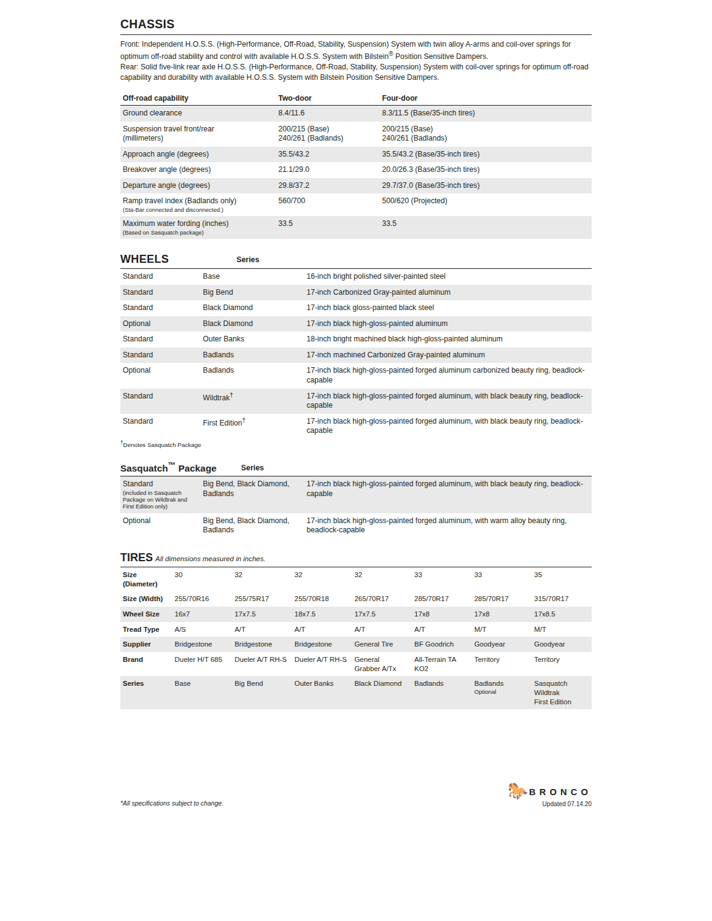CHASSIS
Front: Independent H.O.S.S. (High-Performance, Off-Road, Stability, Suspension) System with twin alloy A-arms and coil-over springs for optimum off-road stability and control with available H.O.S.S. System with Bilstein® Position Sensitive Dampers.
Rear: Solid five-link rear axle H.O.S.S. (High-Performance, Off-Road, Stability, Suspension) System with coil-over springs for optimum off-road capability and durability with available H.O.S.S. System with Bilstein Position Sensitive Dampers.
| Off-road capability | Two-door | Four-door |
| --- | --- | --- |
| Ground clearance | 8.4/11.6 | 8.3/11.5 (Base/35-inch tires) |
| Suspension travel front/rear (millimeters) | 200/215 (Base) 240/261 (Badlands) | 200/215 (Base) 240/261 (Badlands) |
| Approach angle (degrees) | 35.5/43.2 | 35.5/43.2 (Base/35-inch tires) |
| Breakover angle (degrees) | 21.1/29.0 | 20.0/26.3 (Base/35-inch tires) |
| Departure angle (degrees) | 29.8/37.2 | 29.7/37.0 (Base/35-inch tires) |
| Ramp travel index (Badlands only) (Sta-Bar connected and disconnected.) | 560/700 | 500/620 (Projected) |
| Maximum water fording (inches) (Based on Sasquatch package) | 33.5 | 33.5 |
WHEELS
Series
| Standard | Base | 16-inch bright polished silver-painted steel |
| Standard | Big Bend | 17-inch Carbonized Gray-painted aluminum |
| Standard | Black Diamond | 17-inch black gloss-painted black steel |
| Optional | Black Diamond | 17-inch black high-gloss-painted aluminum |
| Standard | Outer Banks | 18-inch bright machined black high-gloss-painted aluminum |
| Standard | Badlands | 17-inch machined Carbonized Gray-painted aluminum |
| Optional | Badlands | 17-inch black high-gloss-painted forged aluminum carbonized beauty ring, beadlock-capable |
| Standard | Wildtrak † | 17-inch black high-gloss-painted forged aluminum, with black beauty ring, beadlock-capable |
| Standard | First Edition † | 17-inch black high-gloss-painted forged aluminum, with black beauty ring, beadlock-capable |
†Denotes Sasquatch Package
Sasquatch™ Package Series
| Standard (included in Sasquatch Package on Wildtrak and First Edition only) | Big Bend, Black Diamond, Badlands | 17-inch black high-gloss-painted forged aluminum, with black beauty ring, beadlock-capable |
| Optional | Big Bend, Black Diamond, Badlands | 17-inch black high-gloss-painted forged aluminum, with warm alloy beauty ring, beadlock-capable |
TIRES All dimensions measured in inches.
| Size (Diameter) | 30 | 32 | 32 | 32 | 33 | 33 | 35 |
| Size (Width) | 255/70R16 | 255/75R17 | 255/70R18 | 265/70R17 | 285/70R17 | 285/70R17 | 315/70R17 |
| Wheel Size | 16x7 | 17x7.5 | 18x7.5 | 17x7.5 | 17x8 | 17x8 | 17x8.5 |
| Tread Type | A/S | A/T | A/T | A/T | A/T | M/T | M/T |
| Supplier | Bridgestone | Bridgestone | Bridgestone | General Tire | BF Goodrich | Goodyear | Goodyear |
| Brand | Dueler H/T 685 | Dueler A/T RH-S | Dueler A/T RH-S | General Grabber A/Tx | All-Terrain TA KO2 | Territory | Territory |
| Series | Base | Big Bend | Outer Banks | Black Diamond | Badlands | Badlands Optional | Sasquatch Wildtrak First Edition |
*All specifications subject to change.
🐎BRONCO
Updated 07.14.20